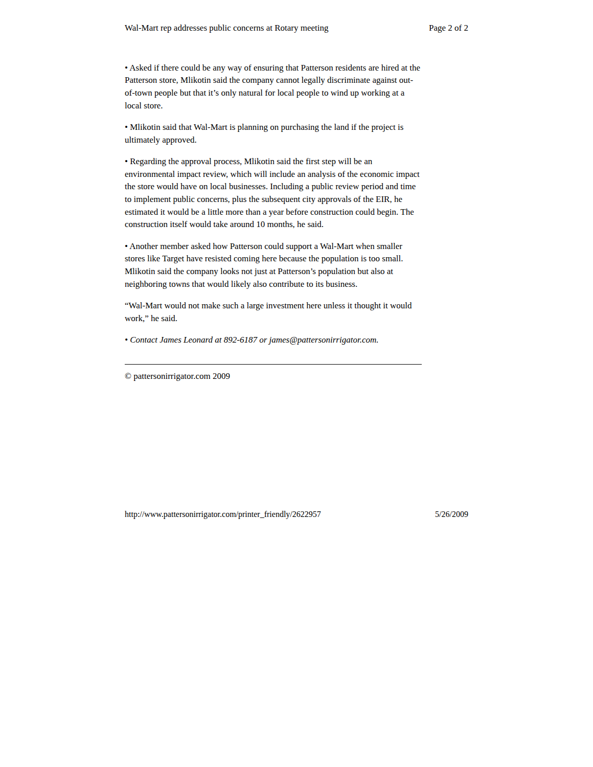Wal-Mart rep addresses public concerns at Rotary meeting
Page 2 of 2
• Asked if there could be any way of ensuring that Patterson residents are hired at the Patterson store, Mlikotin said the company cannot legally discriminate against out-of-town people but that it’s only natural for local people to wind up working at a local store.
• Mlikotin said that Wal-Mart is planning on purchasing the land if the project is ultimately approved.
• Regarding the approval process, Mlikotin said the first step will be an environmental impact review, which will include an analysis of the economic impact the store would have on local businesses. Including a public review period and time to implement public concerns, plus the subsequent city approvals of the EIR, he estimated it would be a little more than a year before construction could begin. The construction itself would take around 10 months, he said.
• Another member asked how Patterson could support a Wal-Mart when smaller stores like Target have resisted coming here because the population is too small. Mlikotin said the company looks not just at Patterson’s population but also at neighboring towns that would likely also contribute to its business.
“Wal-Mart would not make such a large investment here unless it thought it would work,” he said.
• Contact James Leonard at 892-6187 or james@pattersonirrigator.com.
© pattersonirrigator.com 2009
http://www.pattersonirrigator.com/printer_friendly/2622957
5/26/2009